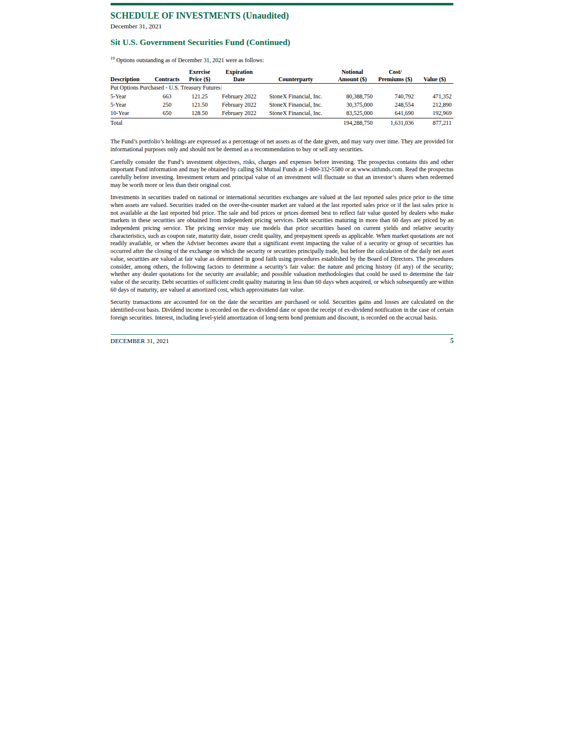SCHEDULE OF INVESTMENTS (Unaudited)
December 31, 2021
Sit U.S. Government Securities Fund (Continued)
19 Options outstanding as of December 31, 2021 were as follows:
| | | Exercise | Expiration | | Notional | Cost/ | |
| --- | --- | --- | --- | --- | --- | --- | --- |
| Description | Contracts | Price ($) | Date | Counterparty | Amount ($) | Premiums ($) | Value ($) |
| Put Options Purchased - U.S. Treasury Futures: |
| 5-Year | 663 | 121.25 | February 2022 | StoneX Financial, Inc. | 80,388,750 | 740,792 | 471,352 |
| 5-Year | 250 | 121.50 | February 2022 | StoneX Financial, Inc. | 30,375,000 | 248,554 | 212,890 |
| 10-Year | 650 | 128.50 | February 2022 | StoneX Financial, Inc. | 83,525,000 | 641,690 | 192,969 |
| Total | | | | | 194,288,750 | 1,631,036 | 877,211 |
The Fund’s portfolio’s holdings are expressed as a percentage of net assets as of the date given, and may vary over time. They are provided for informational purposes only and should not be deemed as a recommendation to buy or sell any securities.
Carefully consider the Fund’s investment objectives, risks, charges and expenses before investing. The prospectus contains this and other important Fund information and may be obtained by calling Sit Mutual Funds at 1-800-332-5580 or at www.sitfunds.com. Read the prospectus carefully before investing. Investment return and principal value of an investment will fluctuate so that an investor’s shares when redeemed may be worth more or less than their original cost.
Investments in securities traded on national or international securities exchanges are valued at the last reported sales price prior to the time when assets are valued. Securities traded on the over-the-counter market are valued at the last reported sales price or if the last sales price is not available at the last reported bid price. The sale and bid prices or prices deemed best to reflect fair value quoted by dealers who make markets in these securities are obtained from independent pricing services. Debt securities maturing in more than 60 days are priced by an independent pricing service. The pricing service may use models that price securities based on current yields and relative security characteristics, such as coupon rate, maturity date, issuer credit quality, and prepayment speeds as applicable. When market quotations are not readily available, or when the Adviser becomes aware that a significant event impacting the value of a security or group of securities has occurred after the closing of the exchange on which the security or securities principally trade, but before the calculation of the daily net asset value, securities are valued at fair value as determined in good faith using procedures established by the Board of Directors. The procedures consider, among others, the following factors to determine a security’s fair value: the nature and pricing history (if any) of the security; whether any dealer quotations for the security are available; and possible valuation methodologies that could be used to determine the fair value of the security. Debt securities of sufficient credit quality maturing in less than 60 days when acquired, or which subsequently are within 60 days of maturity, are valued at amortized cost, which approximates fair value.
Security transactions are accounted for on the date the securities are purchased or sold. Securities gains and losses are calculated on the identified-cost basis. Dividend income is recorded on the ex-dividend date or upon the receipt of ex-dividend notification in the case of certain foreign securities. Interest, including level-yield amortization of long-term bond premium and discount, is recorded on the accrual basis.
DECEMBER 31, 2021
5